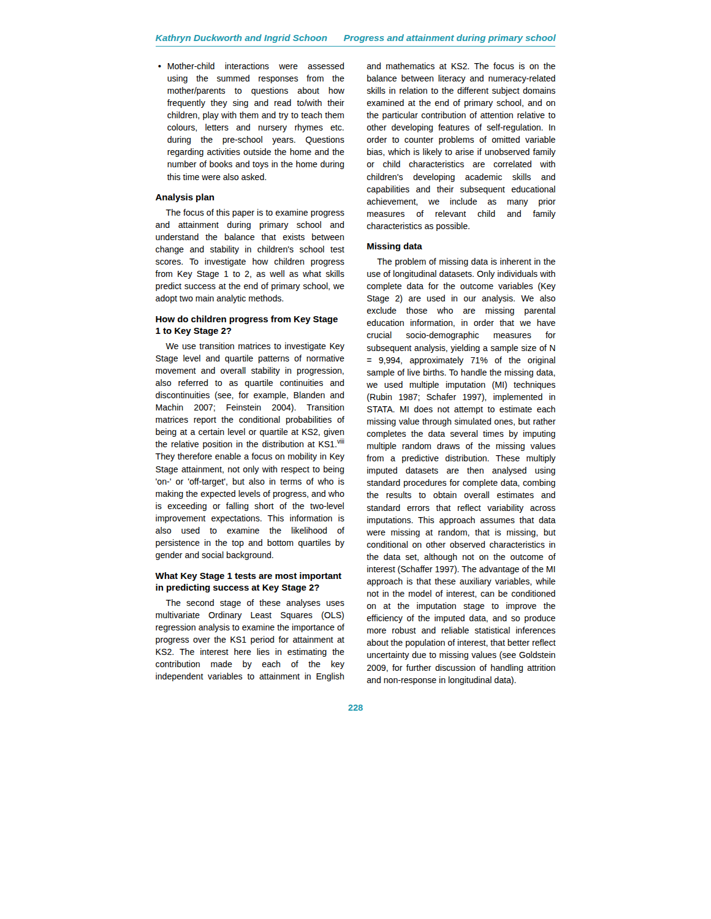Kathryn Duckworth and Ingrid Schoon Progress and attainment during primary school
Mother-child interactions were assessed using the summed responses from the mother/parents to questions about how frequently they sing and read to/with their children, play with them and try to teach them colours, letters and nursery rhymes etc. during the pre-school years. Questions regarding activities outside the home and the number of books and toys in the home during this time were also asked.
Analysis plan
The focus of this paper is to examine progress and attainment during primary school and understand the balance that exists between change and stability in children's school test scores. To investigate how children progress from Key Stage 1 to 2, as well as what skills predict success at the end of primary school, we adopt two main analytic methods.
How do children progress from Key Stage 1 to Key Stage 2?
We use transition matrices to investigate Key Stage level and quartile patterns of normative movement and overall stability in progression, also referred to as quartile continuities and discontinuities (see, for example, Blanden and Machin 2007; Feinstein 2004). Transition matrices report the conditional probabilities of being at a certain level or quartile at KS2, given the relative position in the distribution at KS1.viii They therefore enable a focus on mobility in Key Stage attainment, not only with respect to being 'on-' or 'off-target', but also in terms of who is making the expected levels of progress, and who is exceeding or falling short of the two-level improvement expectations. This information is also used to examine the likelihood of persistence in the top and bottom quartiles by gender and social background.
What Key Stage 1 tests are most important in predicting success at Key Stage 2?
The second stage of these analyses uses multivariate Ordinary Least Squares (OLS) regression analysis to examine the importance of progress over the KS1 period for attainment at KS2. The interest here lies in estimating the contribution made by each of the key independent variables to attainment in English and mathematics at KS2. The focus is on the balance between literacy and numeracy-related skills in relation to the different subject domains examined at the end of primary school, and on the particular contribution of attention relative to other developing features of self-regulation. In order to counter problems of omitted variable bias, which is likely to arise if unobserved family or child characteristics are correlated with children's developing academic skills and capabilities and their subsequent educational achievement, we include as many prior measures of relevant child and family characteristics as possible.
Missing data
The problem of missing data is inherent in the use of longitudinal datasets. Only individuals with complete data for the outcome variables (Key Stage 2) are used in our analysis. We also exclude those who are missing parental education information, in order that we have crucial socio-demographic measures for subsequent analysis, yielding a sample size of N = 9,994, approximately 71% of the original sample of live births. To handle the missing data, we used multiple imputation (MI) techniques (Rubin 1987; Schafer 1997), implemented in STATA. MI does not attempt to estimate each missing value through simulated ones, but rather completes the data several times by imputing multiple random draws of the missing values from a predictive distribution. These multiply imputed datasets are then analysed using standard procedures for complete data, combing the results to obtain overall estimates and standard errors that reflect variability across imputations. This approach assumes that data were missing at random, that is missing, but conditional on other observed characteristics in the data set, although not on the outcome of interest (Schaffer 1997). The advantage of the MI approach is that these auxiliary variables, while not in the model of interest, can be conditioned on at the imputation stage to improve the efficiency of the imputed data, and so produce more robust and reliable statistical inferences about the population of interest, that better reflect uncertainty due to missing values (see Goldstein 2009, for further discussion of handling attrition and non-response in longitudinal data).
228